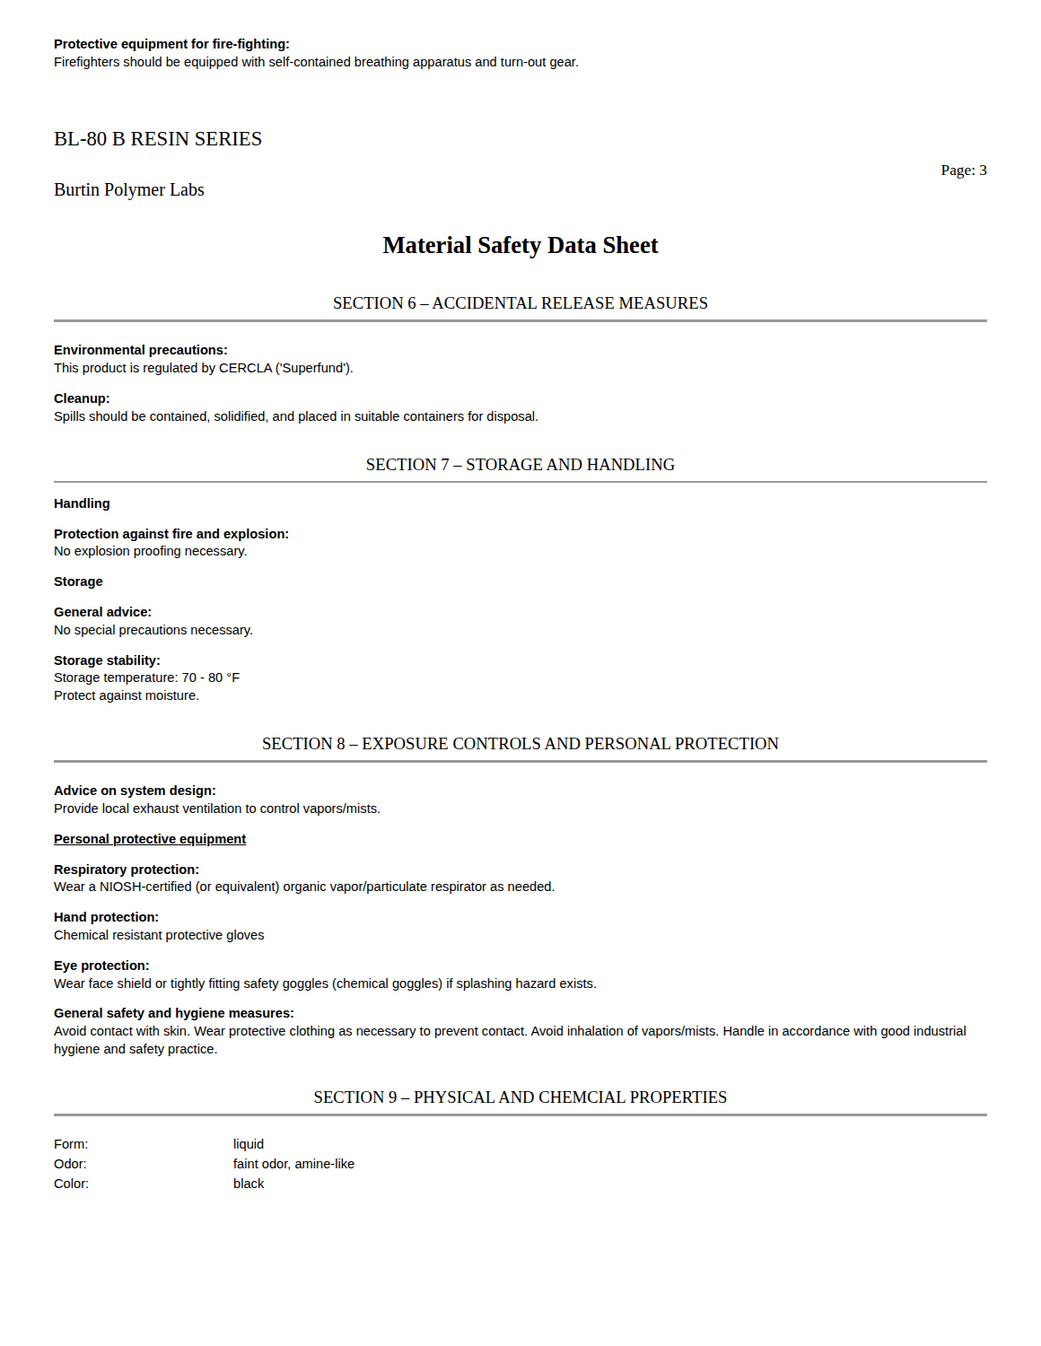Protective equipment for fire-fighting:
Firefighters should be equipped with self-contained breathing apparatus and turn-out gear.
BL-80 B RESIN SERIES
Burtin Polymer Labs
Page: 3
Material Safety Data Sheet
SECTION 6 – ACCIDENTAL RELEASE MEASURES
Environmental precautions: This product is regulated by CERCLA ('Superfund').
Cleanup: Spills should be contained, solidified, and placed in suitable containers for disposal.
SECTION 7 – STORAGE AND HANDLING
Handling
Protection against fire and explosion: No explosion proofing necessary.
Storage
General advice: No special precautions necessary.
Storage stability: Storage temperature: 70 - 80 °F Protect against moisture.
SECTION 8 – EXPOSURE CONTROLS AND PERSONAL PROTECTION
Advice on system design: Provide local exhaust ventilation to control vapors/mists.
Personal protective equipment
Respiratory protection: Wear a NIOSH-certified (or equivalent) organic vapor/particulate respirator as needed.
Hand protection: Chemical resistant protective gloves
Eye protection: Wear face shield or tightly fitting safety goggles (chemical goggles) if splashing hazard exists.
General safety and hygiene measures: Avoid contact with skin. Wear protective clothing as necessary to prevent contact. Avoid inhalation of vapors/mists. Handle in accordance with good industrial hygiene and safety practice.
SECTION 9 – PHYSICAL AND CHEMCIAL PROPERTIES
| Form: | liquid |
| Odor: | faint odor, amine-like |
| Color: | black |